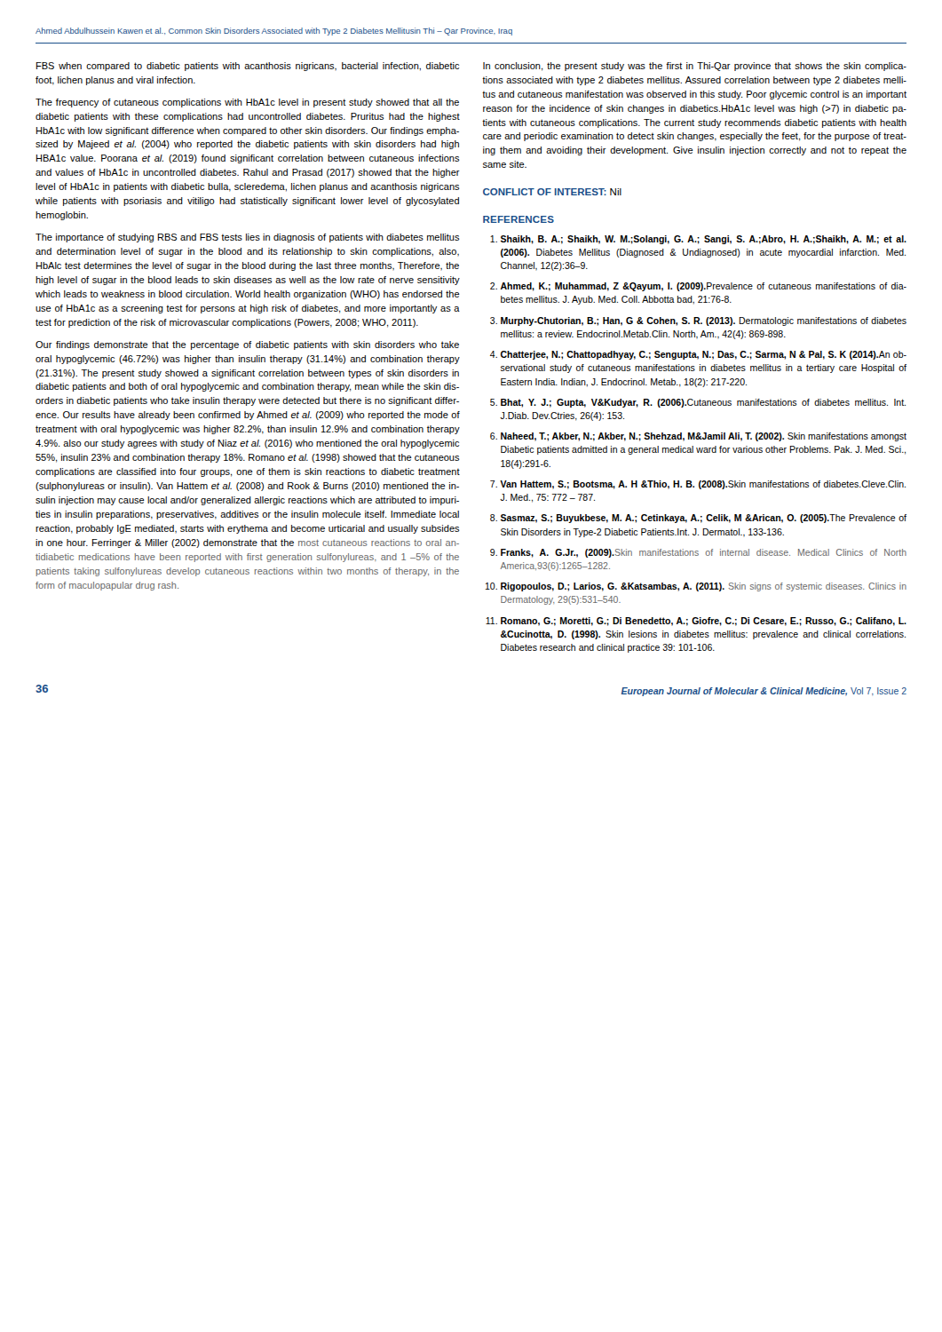Ahmed Abdulhussein Kawen et al., Common Skin Disorders Associated with Type 2 Diabetes Mellitusin Thi – Qar Province, Iraq
FBS when compared to diabetic patients with acanthosis nigricans, bacterial infection, diabetic foot, lichen planus and viral infection.
The frequency of cutaneous complications with HbA1c level in present study showed that all the diabetic patients with these complications had uncontrolled diabetes. Pruritus had the highest HbA1c with low significant difference when compared to other skin disorders. Our findings emphasized by Majeed et al. (2004) who reported the diabetic patients with skin disorders had high HBA1c value. Poorana et al. (2019) found significant correlation between cutaneous infections and values of HbA1c in uncontrolled diabetes. Rahul and Prasad (2017) showed that the higher level of HbA1c in patients with diabetic bulla, scleredema, lichen planus and acanthosis nigricans while patients with psoriasis and vitiligo had statistically significant lower level of glycosylated hemoglobin.
The importance of studying RBS and FBS tests lies in diagnosis of patients with diabetes mellitus and determination level of sugar in the blood and its relationship to skin complications, also, HbAlc test determines the level of sugar in the blood during the last three months, Therefore, the high level of sugar in the blood leads to skin diseases as well as the low rate of nerve sensitivity which leads to weakness in blood circulation. World health organization (WHO) has endorsed the use of HbA1c as a screening test for persons at high risk of diabetes, and more importantly as a test for prediction of the risk of microvascular complications (Powers, 2008; WHO, 2011).
Our findings demonstrate that the percentage of diabetic patients with skin disorders who take oral hypoglycemic (46.72%) was higher than insulin therapy (31.14%) and combination therapy (21.31%). The present study showed a significant correlation between types of skin disorders in diabetic patients and both of oral hypoglycemic and combination therapy, mean while the skin disorders in diabetic patients who take insulin therapy were detected but there is no significant difference. Our results have already been confirmed by Ahmed et al. (2009) who reported the mode of treatment with oral hypoglycemic was higher 82.2%, than insulin 12.9% and combination therapy 4.9%. also our study agrees with study of Niaz et al. (2016) who mentioned the oral hypoglycemic 55%, insulin 23% and combination therapy 18%. Romano et al. (1998) showed that the cutaneous complications are classified into four groups, one of them is skin reactions to diabetic treatment (sulphonylureas or insulin). Van Hattem et al. (2008) and Rook & Burns (2010) mentioned the insulin injection may cause local and/or generalized allergic reactions which are attributed to impurities in insulin preparations, preservatives, additives or the insulin molecule itself. Immediate local reaction, probably IgE mediated, starts with erythema and become urticarial and usually subsides in one hour. Ferringer & Miller (2002) demonstrate that the most cutaneous reactions to oral antidiabetic medications have been reported with first generation sulfonylureas, and 1 –5% of the patients taking sulfonylureas develop cutaneous reactions within two months of therapy, in the form of maculopapular drug rash.
In conclusion, the present study was the first in Thi-Qar province that shows the skin complications associated with type 2 diabetes mellitus. Assured correlation between type 2 diabetes mellitus and cutaneous manifestation was observed in this study. Poor glycemic control is an important reason for the incidence of skin changes in diabetics.HbA1c level was high (>7) in diabetic patients with cutaneous complications. The current study recommends diabetic patients with health care and periodic examination to detect skin changes, especially the feet, for the purpose of treating them and avoiding their development. Give insulin injection correctly and not to repeat the same site.
CONFLICT OF INTEREST: Nil
REFERENCES
Shaikh, B. A.; Shaikh, W. M.;Solangi, G. A.; Sangi, S. A.;Abro, H. A.;Shaikh, A. M.; et al.(2006). Diabetes Mellitus (Diagnosed & Undiagnosed) in acute myocardial infarction. Med. Channel, 12(2):36–9.
Ahmed, K.; Muhammad, Z &Qayum, I. (2009). Prevalence of cutaneous manifestations of diabetes mellitus. J. Ayub. Med. Coll. Abbotta bad, 21:76-8.
Murphy-Chutorian, B.; Han, G & Cohen, S. R. (2013). Dermatologic manifestations of diabetes mellitus: a review. Endocrinol.Metab.Clin. North, Am., 42(4): 869-898.
Chatterjee, N.; Chattopadhyay, C.; Sengupta, N.; Das, C.; Sarma, N & Pal, S. K (2014). An observational study of cutaneous manifestations in diabetes mellitus in a tertiary care Hospital of Eastern India. Indian, J. Endocrinol. Metab., 18(2): 217-220.
Bhat, Y. J.; Gupta, V&Kudyar, R. (2006). Cutaneous manifestations of diabetes mellitus. Int. J.Diab. Dev.Ctries, 26(4): 153.
Naheed, T.; Akber, N.; Akber, N.; Shehzad, M&Jamil Ali, T. (2002). Skin manifestations amongst Diabetic patients admitted in a general medical ward for various other Problems. Pak. J. Med. Sci., 18(4):291-6.
Van Hattem, S.; Bootsma, A. H &Thio, H. B. (2008). Skin manifestations of diabetes.Cleve.Clin. J. Med., 75: 772 – 787.
Sasmaz, S.; Buyukbese, M. A.; Cetinkaya, A.; Celik, M &Arican, O. (2005). The Prevalence of Skin Disorders in Type-2 Diabetic Patients.Int. J. Dermatol., 133-136.
Franks, A. G.Jr., (2009). Skin manifestations of internal disease. Medical Clinics of North America,93(6):1265–1282.
Rigopoulos, D.; Larios, G. &Katsambas, A. (2011). Skin signs of systemic diseases. Clinics in Dermatology, 29(5):531–540.
Romano, G.; Moretti, G.; Di Benedetto, A.; Giofre, C.; Di Cesare, E.; Russo, G.; Califano, L. &Cucinotta, D. (1998). Skin lesions in diabetes mellitus: prevalence and clinical correlations. Diabetes research and clinical practice 39: 101-106.
36
European Journal of Molecular & Clinical Medicine, Vol 7, Issue 2